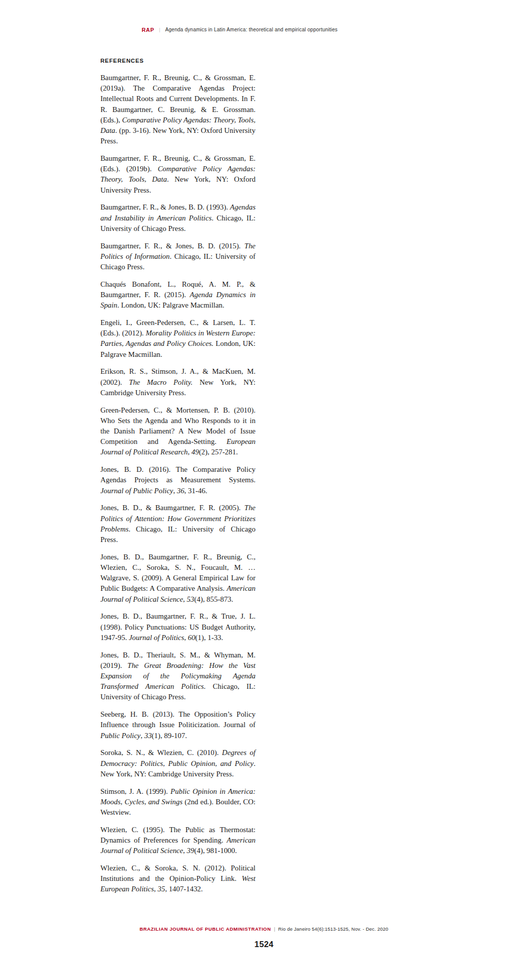RAP | Agenda dynamics in Latin America: theoretical and empirical opportunities
REFERENCES
Baumgartner, F. R., Breunig, C., & Grossman, E. (2019a). The Comparative Agendas Project: Intellectual Roots and Current Developments. In F. R. Baumgartner, C. Breunig, & E. Grossman. (Eds.), Comparative Policy Agendas: Theory, Tools, Data. (pp. 3-16). New York, NY: Oxford University Press.
Baumgartner, F. R., Breunig, C., & Grossman, E. (Eds.). (2019b). Comparative Policy Agendas: Theory, Tools, Data. New York, NY: Oxford University Press.
Baumgartner, F. R., & Jones, B. D. (1993). Agendas and Instability in American Politics. Chicago, IL: University of Chicago Press.
Baumgartner, F. R., & Jones, B. D. (2015). The Politics of Information. Chicago, IL: University of Chicago Press.
Chaqués Bonafont, L., Roqué, A. M. P., & Baumgartner, F. R. (2015). Agenda Dynamics in Spain. London, UK: Palgrave Macmillan.
Engeli, I., Green-Pedersen, C., & Larsen, L. T. (Eds.). (2012). Morality Politics in Western Europe: Parties, Agendas and Policy Choices. London, UK: Palgrave Macmillan.
Erikson, R. S., Stimson, J. A., & MacKuen, M. (2002). The Macro Polity. New York, NY: Cambridge University Press.
Green-Pedersen, C., & Mortensen, P. B. (2010). Who Sets the Agenda and Who Responds to it in the Danish Parliament? A New Model of Issue Competition and Agenda-Setting. European Journal of Political Research, 49(2), 257-281.
Jones, B. D. (2016). The Comparative Policy Agendas Projects as Measurement Systems. Journal of Public Policy, 36, 31-46.
Jones, B. D., & Baumgartner, F. R. (2005). The Politics of Attention: How Government Prioritizes Problems. Chicago, IL: University of Chicago Press.
Jones, B. D., Baumgartner, F. R., Breunig, C., Wlezien, C., Soroka, S. N., Foucault, M. … Walgrave, S. (2009). A General Empirical Law for Public Budgets: A Comparative Analysis. American Journal of Political Science, 53(4), 855-873.
Jones, B. D., Baumgartner, F. R., & True, J. L. (1998). Policy Punctuations: US Budget Authority, 1947-95. Journal of Politics, 60(1), 1-33.
Jones, B. D., Theriault, S. M., & Whyman, M. (2019). The Great Broadening: How the Vast Expansion of the Policymaking Agenda Transformed American Politics. Chicago, IL: University of Chicago Press.
Seeberg, H. B. (2013). The Opposition’s Policy Influence through Issue Politicization. Journal of Public Policy, 33(1), 89-107.
Soroka, S. N., & Wlezien, C. (2010). Degrees of Democracy: Politics, Public Opinion, and Policy. New York, NY: Cambridge University Press.
Stimson, J. A. (1999). Public Opinion in America: Moods, Cycles, and Swings (2nd ed.). Boulder, CO: Westview.
Wlezien, C. (1995). The Public as Thermostat: Dynamics of Preferences for Spending. American Journal of Political Science, 39(4), 981-1000.
Wlezien, C., & Soroka, S. N. (2012). Political Institutions and the Opinion-Policy Link. West European Politics, 35, 1407-1432.
BRAZILIAN JOURNAL OF PUBLIC ADMINISTRATION | Rio de Janeiro 54(6):1513-1525, Nov. - Dec. 2020
1524